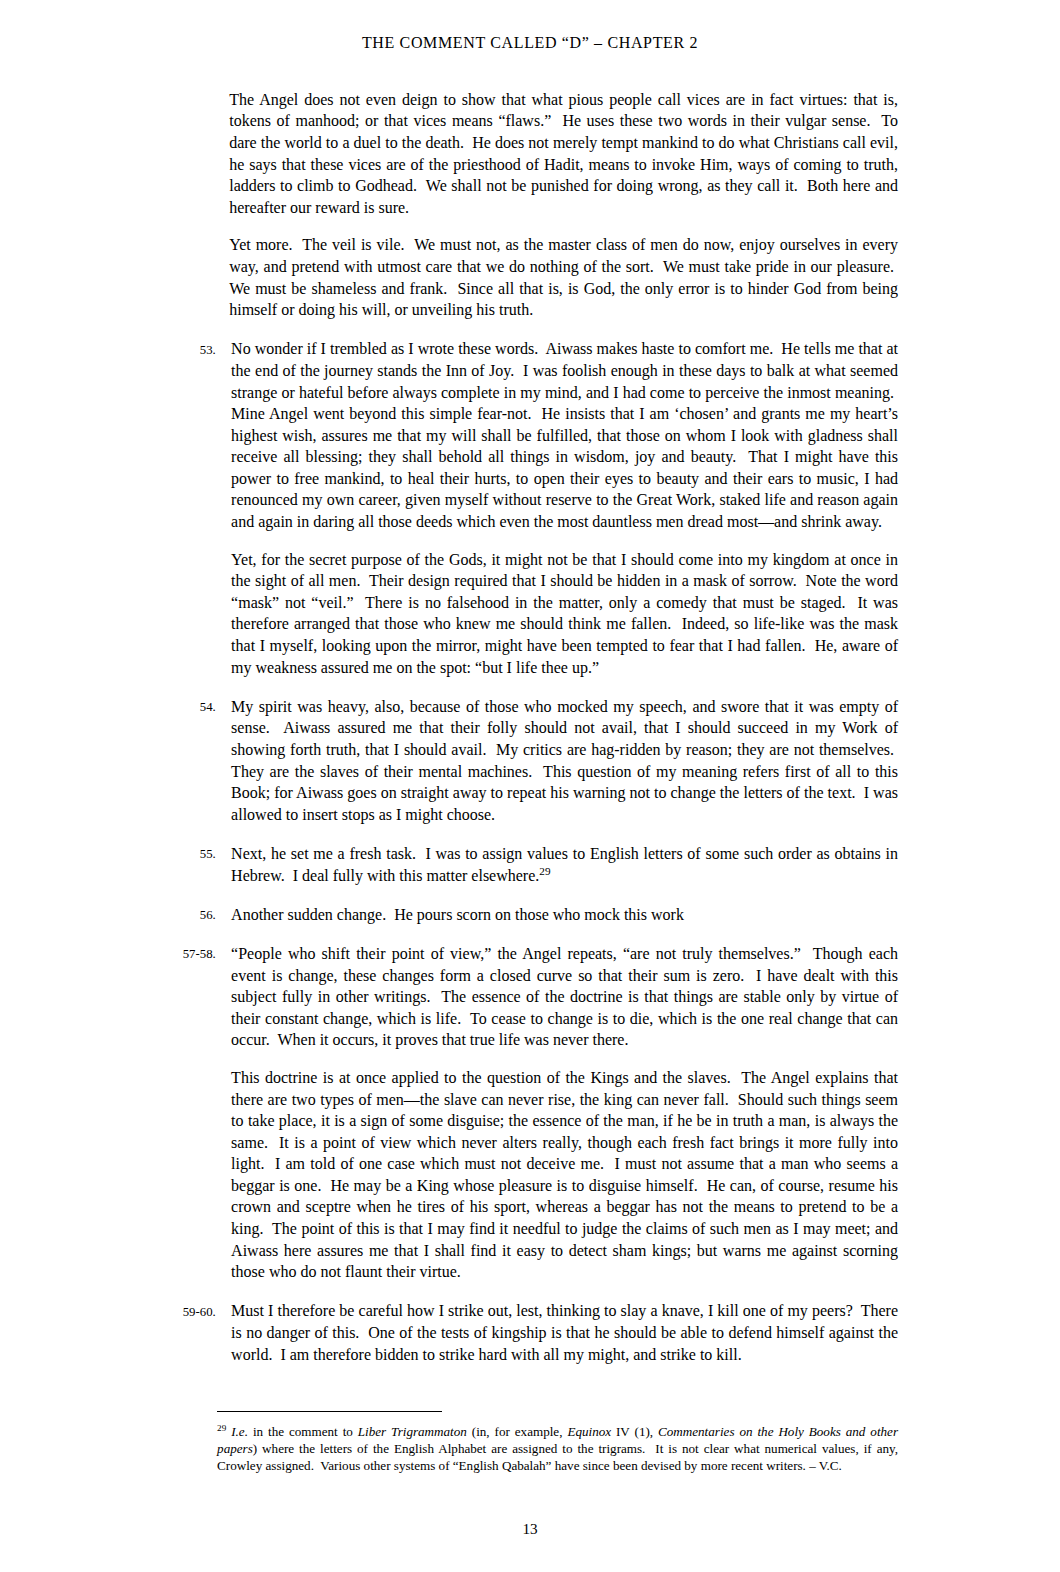THE COMMENT CALLED “D” – CHAPTER 2
The Angel does not even deign to show that what pious people call vices are in fact virtues: that is, tokens of manhood; or that vices means “flaws.” He uses these two words in their vulgar sense. To dare the world to a duel to the death. He does not merely tempt mankind to do what Christians call evil, he says that these vices are of the priesthood of Hadit, means to invoke Him, ways of coming to truth, ladders to climb to Godhead. We shall not be punished for doing wrong, as they call it. Both here and hereafter our reward is sure.
Yet more. The veil is vile. We must not, as the master class of men do now, enjoy ourselves in every way, and pretend with utmost care that we do nothing of the sort. We must take pride in our pleasure. We must be shameless and frank. Since all that is, is God, the only error is to hinder God from being himself or doing his will, or unveiling his truth.
53.
No wonder if I trembled as I wrote these words. Aiwass makes haste to comfort me. He tells me that at the end of the journey stands the Inn of Joy. I was foolish enough in these days to balk at what seemed strange or hateful before always complete in my mind, and I had come to perceive the inmost meaning. Mine Angel went beyond this simple fear-not. He insists that I am ‘chosen’ and grants me my heart’s highest wish, assures me that my will shall be fulfilled, that those on whom I look with gladness shall receive all blessing; they shall behold all things in wisdom, joy and beauty. That I might have this power to free mankind, to heal their hurts, to open their eyes to beauty and their ears to music, I had renounced my own career, given myself without reserve to the Great Work, staked life and reason again and again in daring all those deeds which even the most dauntless men dread most—and shrink away.
Yet, for the secret purpose of the Gods, it might not be that I should come into my kingdom at once in the sight of all men. Their design required that I should be hidden in a mask of sorrow. Note the word “mask” not “veil.” There is no falsehood in the matter, only a comedy that must be staged. It was therefore arranged that those who knew me should think me fallen. Indeed, so life-like was the mask that I myself, looking upon the mirror, might have been tempted to fear that I had fallen. He, aware of my weakness assured me on the spot: “but I life thee up.”
54.
My spirit was heavy, also, because of those who mocked my speech, and swore that it was empty of sense. Aiwass assured me that their folly should not avail, that I should succeed in my Work of showing forth truth, that I should avail. My critics are hag-ridden by reason; they are not themselves. They are the slaves of their mental machines. This question of my meaning refers first of all to this Book; for Aiwass goes on straight away to repeat his warning not to change the letters of the text. I was allowed to insert stops as I might choose.
55.
Next, he set me a fresh task. I was to assign values to English letters of some such order as obtains in Hebrew. I deal fully with this matter elsewhere.29
56.
Another sudden change. He pours scorn on those who mock this work
57-58.
“People who shift their point of view,” the Angel repeats, “are not truly themselves.” Though each event is change, these changes form a closed curve so that their sum is zero. I have dealt with this subject fully in other writings. The essence of the doctrine is that things are stable only by virtue of their constant change, which is life. To cease to change is to die, which is the one real change that can occur. When it occurs, it proves that true life was never there.
This doctrine is at once applied to the question of the Kings and the slaves. The Angel explains that there are two types of men—the slave can never rise, the king can never fall. Should such things seem to take place, it is a sign of some disguise; the essence of the man, if he be in truth a man, is always the same. It is a point of view which never alters really, though each fresh fact brings it more fully into light. I am told of one case which must not deceive me. I must not assume that a man who seems a beggar is one. He may be a King whose pleasure is to disguise himself. He can, of course, resume his crown and sceptre when he tires of his sport, whereas a beggar has not the means to pretend to be a king. The point of this is that I may find it needful to judge the claims of such men as I may meet; and Aiwass here assures me that I shall find it easy to detect sham kings; but warns me against scorning those who do not flaunt their virtue.
59-60.
Must I therefore be careful how I strike out, lest, thinking to slay a knave, I kill one of my peers? There is no danger of this. One of the tests of kingship is that he should be able to defend himself against the world. I am therefore bidden to strike hard with all my might, and strike to kill.
29 I.e. in the comment to Liber Trigrammaton (in, for example, Equinox IV (1), Commentaries on the Holy Books and other papers) where the letters of the English Alphabet are assigned to the trigrams. It is not clear what numerical values, if any, Crowley assigned. Various other systems of “English Qabalah” have since been devised by more recent writers. – V.C.
13